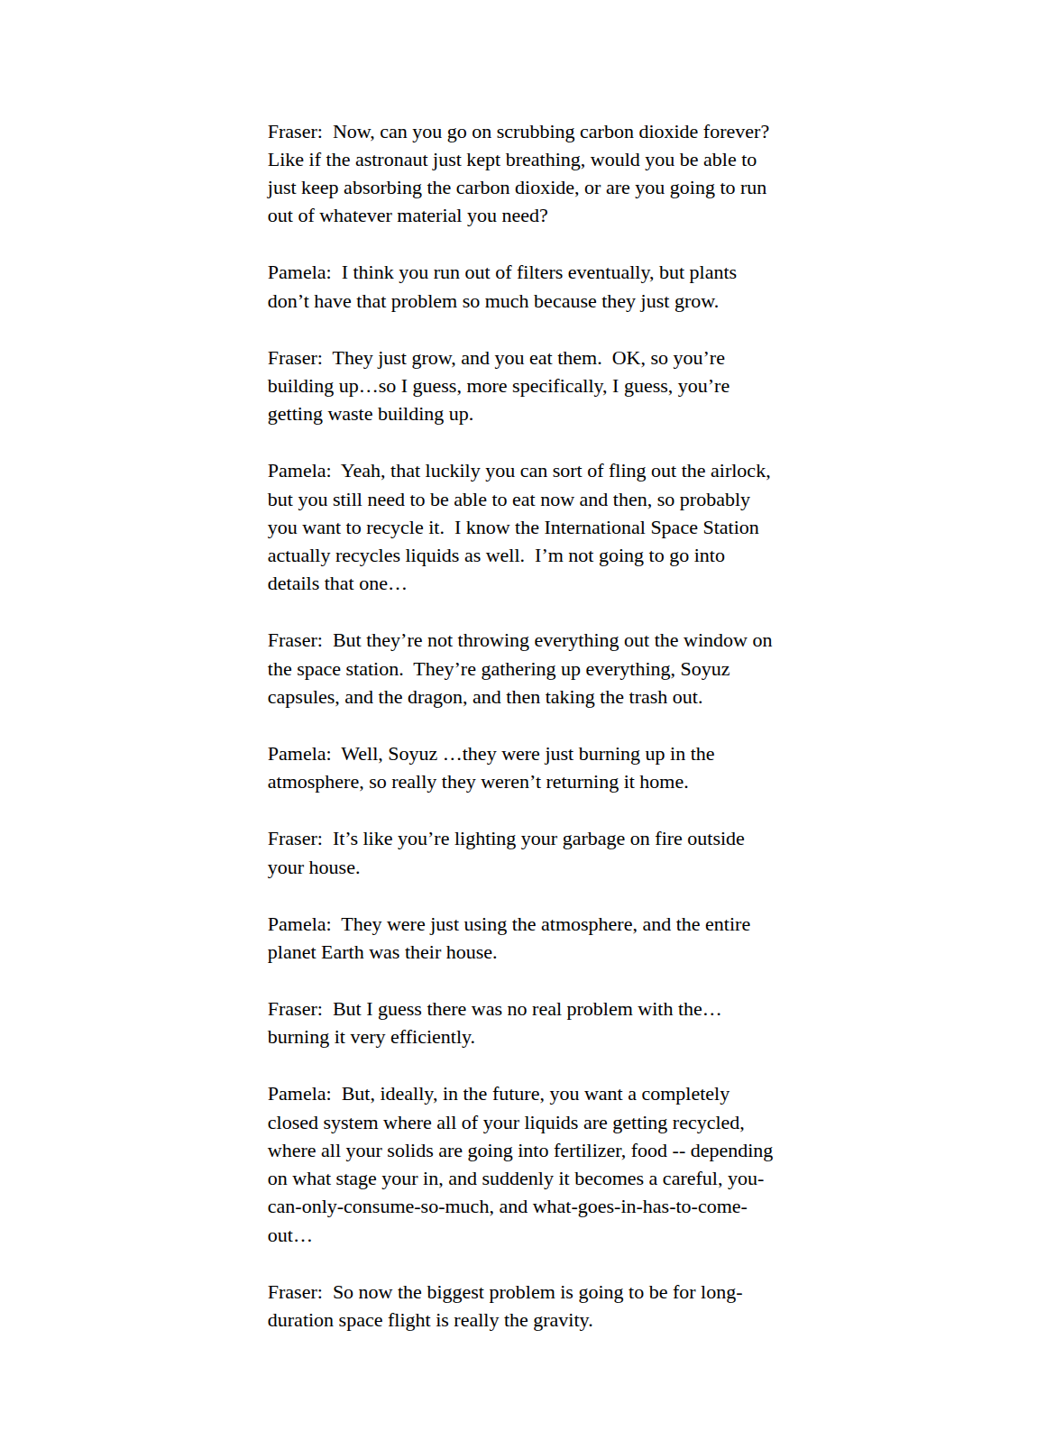Fraser: Now, can you go on scrubbing carbon dioxide forever? Like if the astronaut just kept breathing, would you be able to just keep absorbing the carbon dioxide, or are you going to run out of whatever material you need?
Pamela: I think you run out of filters eventually, but plants don’t have that problem so much because they just grow.
Fraser: They just grow, and you eat them. OK, so you’re building up…so I guess, more specifically, I guess, you’re getting waste building up.
Pamela: Yeah, that luckily you can sort of fling out the airlock, but you still need to be able to eat now and then, so probably you want to recycle it. I know the International Space Station actually recycles liquids as well. I’m not going to go into details that one…
Fraser: But they’re not throwing everything out the window on the space station. They’re gathering up everything, Soyuz capsules, and the dragon, and then taking the trash out.
Pamela: Well, Soyuz …they were just burning up in the atmosphere, so really they weren’t returning it home.
Fraser: It’s like you’re lighting your garbage on fire outside your house.
Pamela: They were just using the atmosphere, and the entire planet Earth was their house.
Fraser: But I guess there was no real problem with the…burning it very efficiently.
Pamela: But, ideally, in the future, you want a completely closed system where all of your liquids are getting recycled, where all your solids are going into fertilizer, food -- depending on what stage your in, and suddenly it becomes a careful, you-can-only-consume-so-much, and what-goes-in-has-to-come-out…
Fraser: So now the biggest problem is going to be for long-duration space flight is really the gravity.